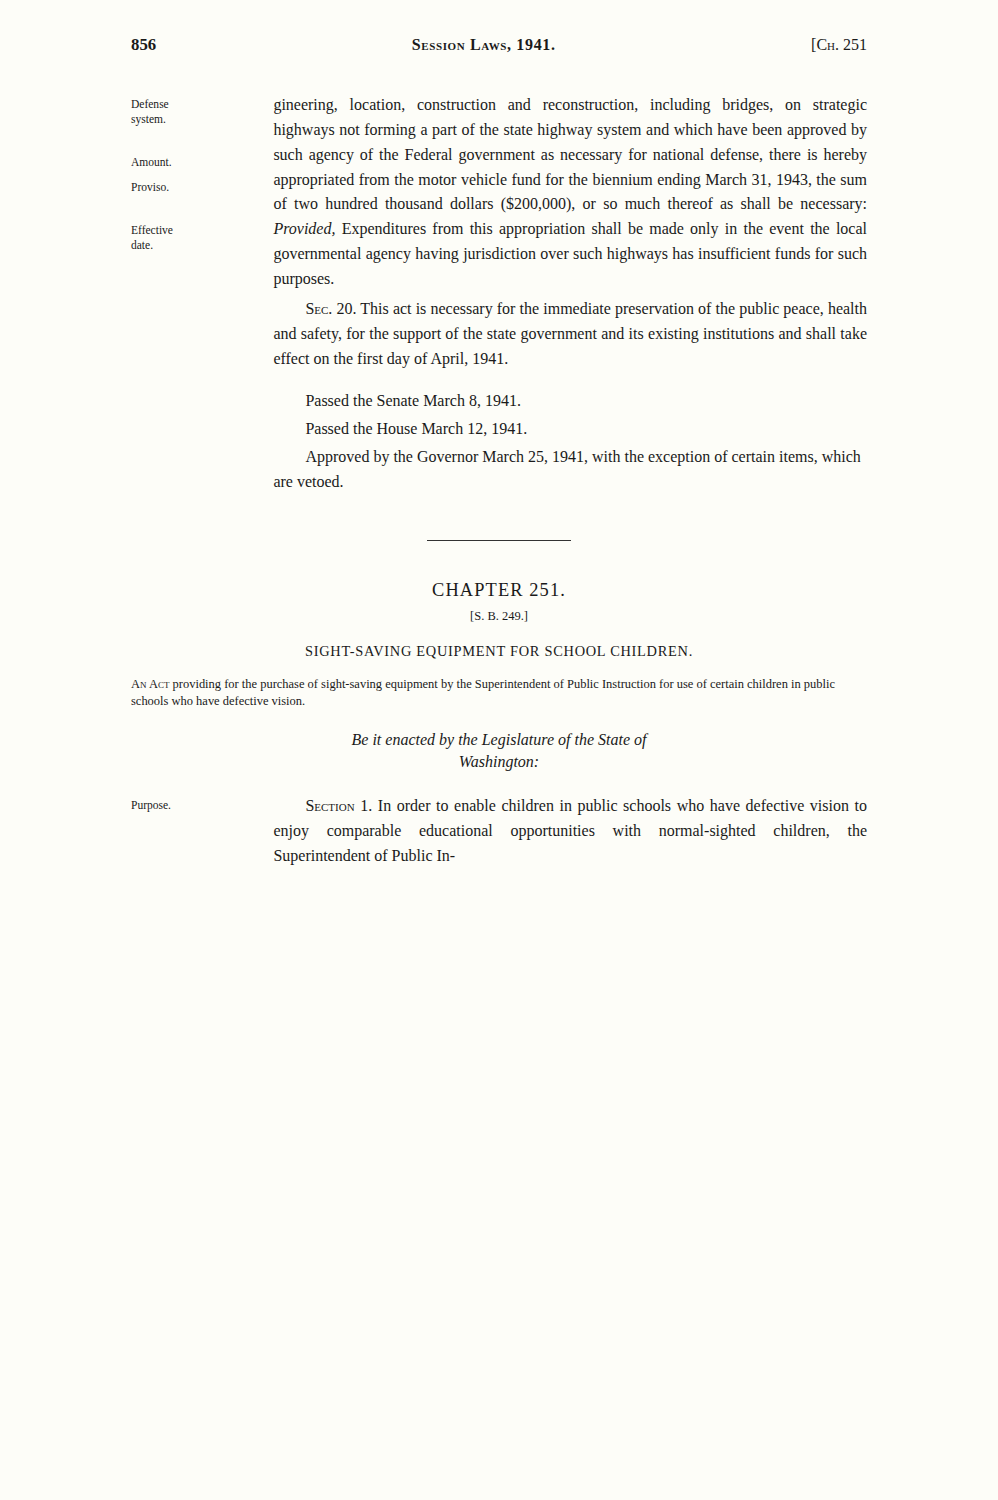856 Session Laws, 1941. [Ch. 251
Defense
system.
Amount.
Proviso.
Effective
date.
gineering, location, construction and reconstruction, including bridges, on strategic highways not forming a part of the state highway system and which have been approved by such agency of the Federal government as necessary for national defense, there is hereby appropriated from the motor vehicle fund for the biennium ending March 31, 1943, the sum of two hundred thousand dollars ($200,000), or so much thereof as shall be necessary: Provided, Expenditures from this appropriation shall be made only in the event the local governmental agency having jurisdiction over such highways has insufficient funds for such purposes.
Sec. 20. This act is necessary for the immediate preservation of the public peace, health and safety, for the support of the state government and its existing institutions and shall take effect on the first day of April, 1941.
Passed the Senate March 8, 1941.
Passed the House March 12, 1941.
Approved by the Governor March 25, 1941, with the exception of certain items, which are vetoed.
CHAPTER 251.
[S. B. 249.]
SIGHT-SAVING EQUIPMENT FOR SCHOOL CHILDREN.
An Act providing for the purchase of sight-saving equipment by the Superintendent of Public Instruction for use of certain children in public schools who have defective vision.
Be it enacted by the Legislature of the State of Washington:
Purpose.
Section 1. In order to enable children in public schools who have defective vision to enjoy comparable educational opportunities with normal-sighted children, the Superintendent of Public In-